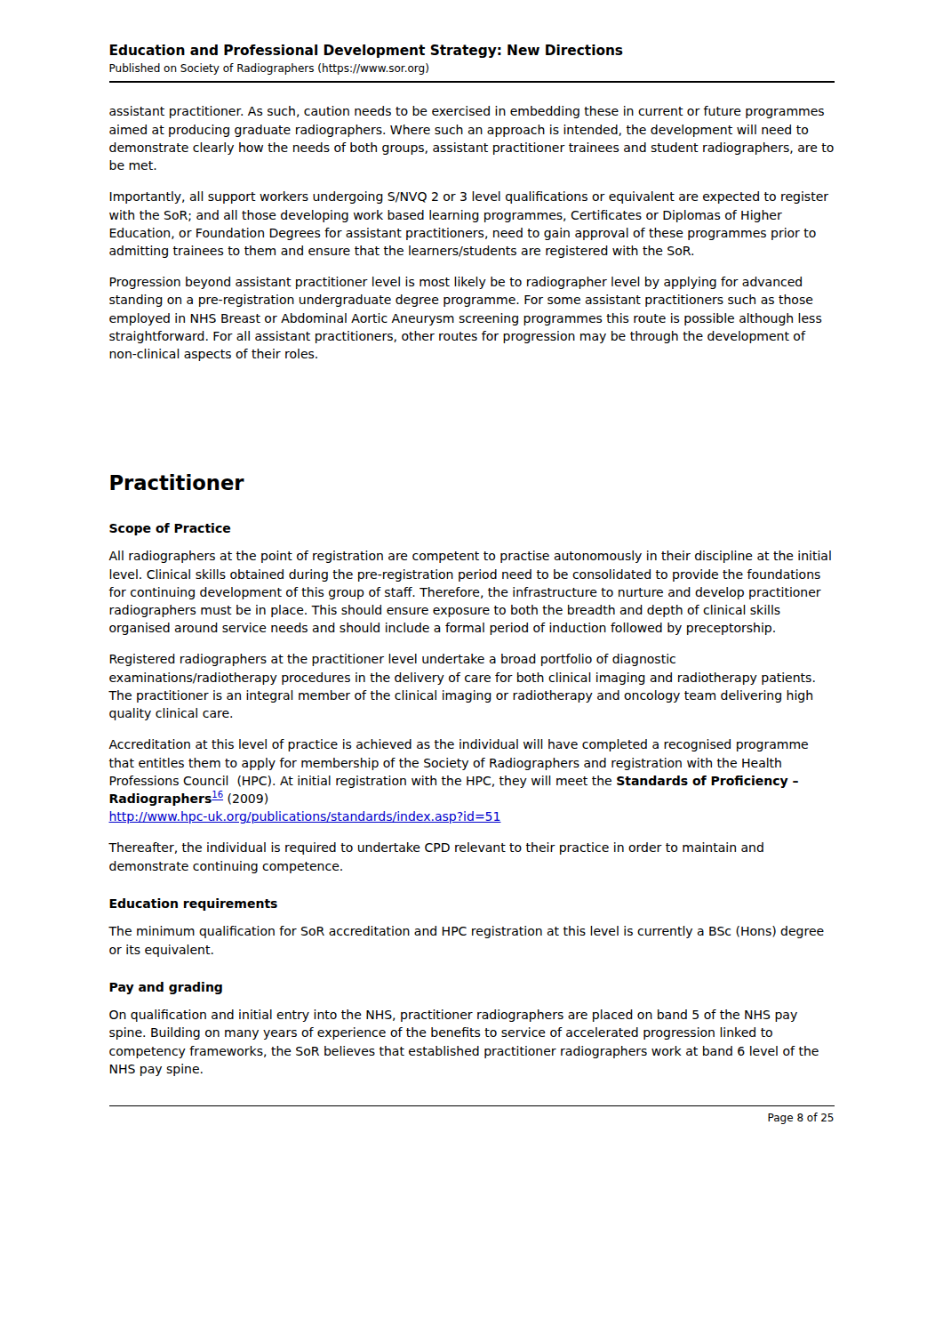Education and Professional Development Strategy: New Directions
Published on Society of Radiographers (https://www.sor.org)
assistant practitioner. As such, caution needs to be exercised in embedding these in current or future programmes aimed at producing graduate radiographers. Where such an approach is intended, the development will need to demonstrate clearly how the needs of both groups, assistant practitioner trainees and student radiographers, are to be met.
Importantly, all support workers undergoing S/NVQ 2 or 3 level qualifications or equivalent are expected to register with the SoR; and all those developing work based learning programmes, Certificates or Diplomas of Higher Education, or Foundation Degrees for assistant practitioners, need to gain approval of these programmes prior to admitting trainees to them and ensure that the learners/students are registered with the SoR.
Progression beyond assistant practitioner level is most likely be to radiographer level by applying for advanced standing on a pre-registration undergraduate degree programme. For some assistant practitioners such as those employed in NHS Breast or Abdominal Aortic Aneurysm screening programmes this route is possible although less straightforward. For all assistant practitioners, other routes for progression may be through the development of non-clinical aspects of their roles.
Practitioner
Scope of Practice
All radiographers at the point of registration are competent to practise autonomously in their discipline at the initial level. Clinical skills obtained during the pre-registration period need to be consolidated to provide the foundations for continuing development of this group of staff. Therefore, the infrastructure to nurture and develop practitioner radiographers must be in place. This should ensure exposure to both the breadth and depth of clinical skills organised around service needs and should include a formal period of induction followed by preceptorship.
Registered radiographers at the practitioner level undertake a broad portfolio of diagnostic examinations/radiotherapy procedures in the delivery of care for both clinical imaging and radiotherapy patients. The practitioner is an integral member of the clinical imaging or radiotherapy and oncology team delivering high quality clinical care.
Accreditation at this level of practice is achieved as the individual will have completed a recognised programme that entitles them to apply for membership of the Society of Radiographers and registration with the Health Professions Council (HPC). At initial registration with the HPC, they will meet the Standards of Proficiency – Radiographers16 (2009)
http://www.hpc-uk.org/publications/standards/index.asp?id=51
Thereafter, the individual is required to undertake CPD relevant to their practice in order to maintain and demonstrate continuing competence.
Education requirements
The minimum qualification for SoR accreditation and HPC registration at this level is currently a BSc (Hons) degree or its equivalent.
Pay and grading
On qualification and initial entry into the NHS, practitioner radiographers are placed on band 5 of the NHS pay spine. Building on many years of experience of the benefits to service of accelerated progression linked to competency frameworks, the SoR believes that established practitioner radiographers work at band 6 level of the NHS pay spine.
Page 8 of 25